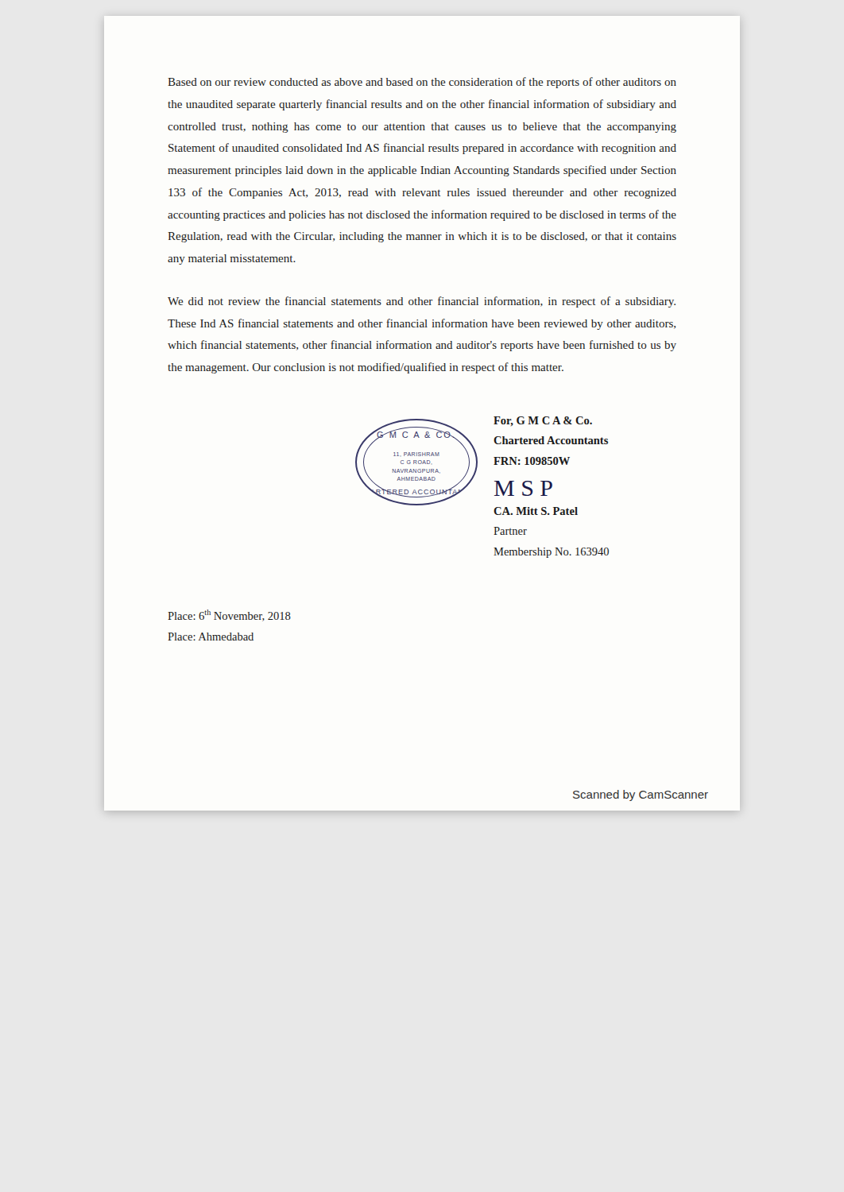Based on our review conducted as above and based on the consideration of the reports of other auditors on the unaudited separate quarterly financial results and on the other financial information of subsidiary and controlled trust, nothing has come to our attention that causes us to believe that the accompanying Statement of unaudited consolidated Ind AS financial results prepared in accordance with recognition and measurement principles laid down in the applicable Indian Accounting Standards specified under Section 133 of the Companies Act, 2013, read with relevant rules issued thereunder and other recognized accounting practices and policies has not disclosed the information required to be disclosed in terms of the Regulation, read with the Circular, including the manner in which it is to be disclosed, or that it contains any material misstatement.
We did not review the financial statements and other financial information, in respect of a subsidiary. These Ind AS financial statements and other financial information have been reviewed by other auditors, which financial statements, other financial information and auditor's reports have been furnished to us by the management. Our conclusion is not modified/qualified in respect of this matter.
G M C A & CO.
11, PARISHRAM
C G ROAD,
NAVRANGPURA,
AHMEDABAD
CHARTERED ACCOUNTANTS
For, G M C A & Co.
Chartered Accountants
FRN: 109850W
M S P
CA. Mitt S. Patel
Partner
Membership No. 163940
Place: 6th November, 2018
Place: Ahmedabad
Scanned by CamScanner